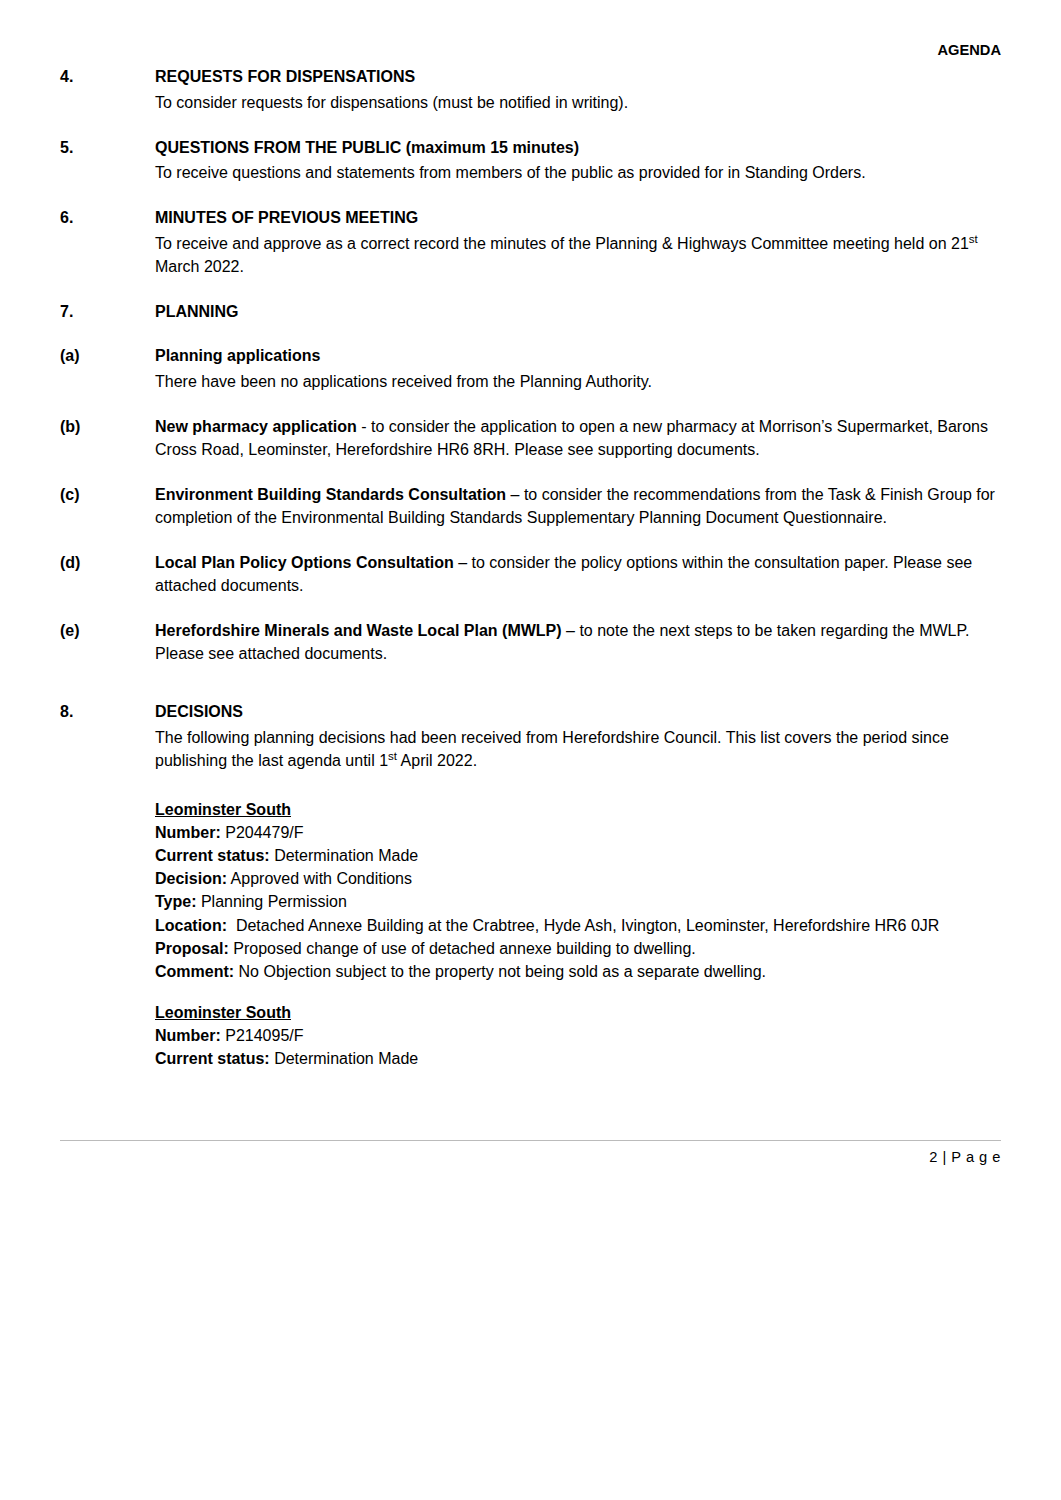AGENDA
4.
REQUESTS FOR DISPENSATIONS
To consider requests for dispensations (must be notified in writing).
5.
QUESTIONS FROM THE PUBLIC (maximum 15 minutes)
To receive questions and statements from members of the public as provided for in Standing Orders.
6.
MINUTES OF PREVIOUS MEETING
To receive and approve as a correct record the minutes of the Planning & Highways Committee meeting held on 21st March 2022.
7.
PLANNING
(a)
Planning applications
There have been no applications received from the Planning Authority.
(b)
New pharmacy application - to consider the application to open a new pharmacy at Morrison’s Supermarket, Barons Cross Road, Leominster, Herefordshire HR6 8RH. Please see supporting documents.
(c)
Environment Building Standards Consultation – to consider the recommendations from the Task & Finish Group for completion of the Environmental Building Standards Supplementary Planning Document Questionnaire.
(d)
Local Plan Policy Options Consultation – to consider the policy options within the consultation paper. Please see attached documents.
(e)
Herefordshire Minerals and Waste Local Plan (MWLP) – to note the next steps to be taken regarding the MWLP. Please see attached documents.
8.
DECISIONS
The following planning decisions had been received from Herefordshire Council. This list covers the period since publishing the last agenda until 1st April 2022.
Leominster South
Number: P204479/F
Current status: Determination Made
Decision: Approved with Conditions
Type: Planning Permission
Location: Detached Annexe Building at the Crabtree, Hyde Ash, Ivington, Leominster, Herefordshire HR6 0JR
Proposal: Proposed change of use of detached annexe building to dwelling.
Comment: No Objection subject to the property not being sold as a separate dwelling.
Leominster South
Number: P214095/F
Current status: Determination Made
2 | P a g e